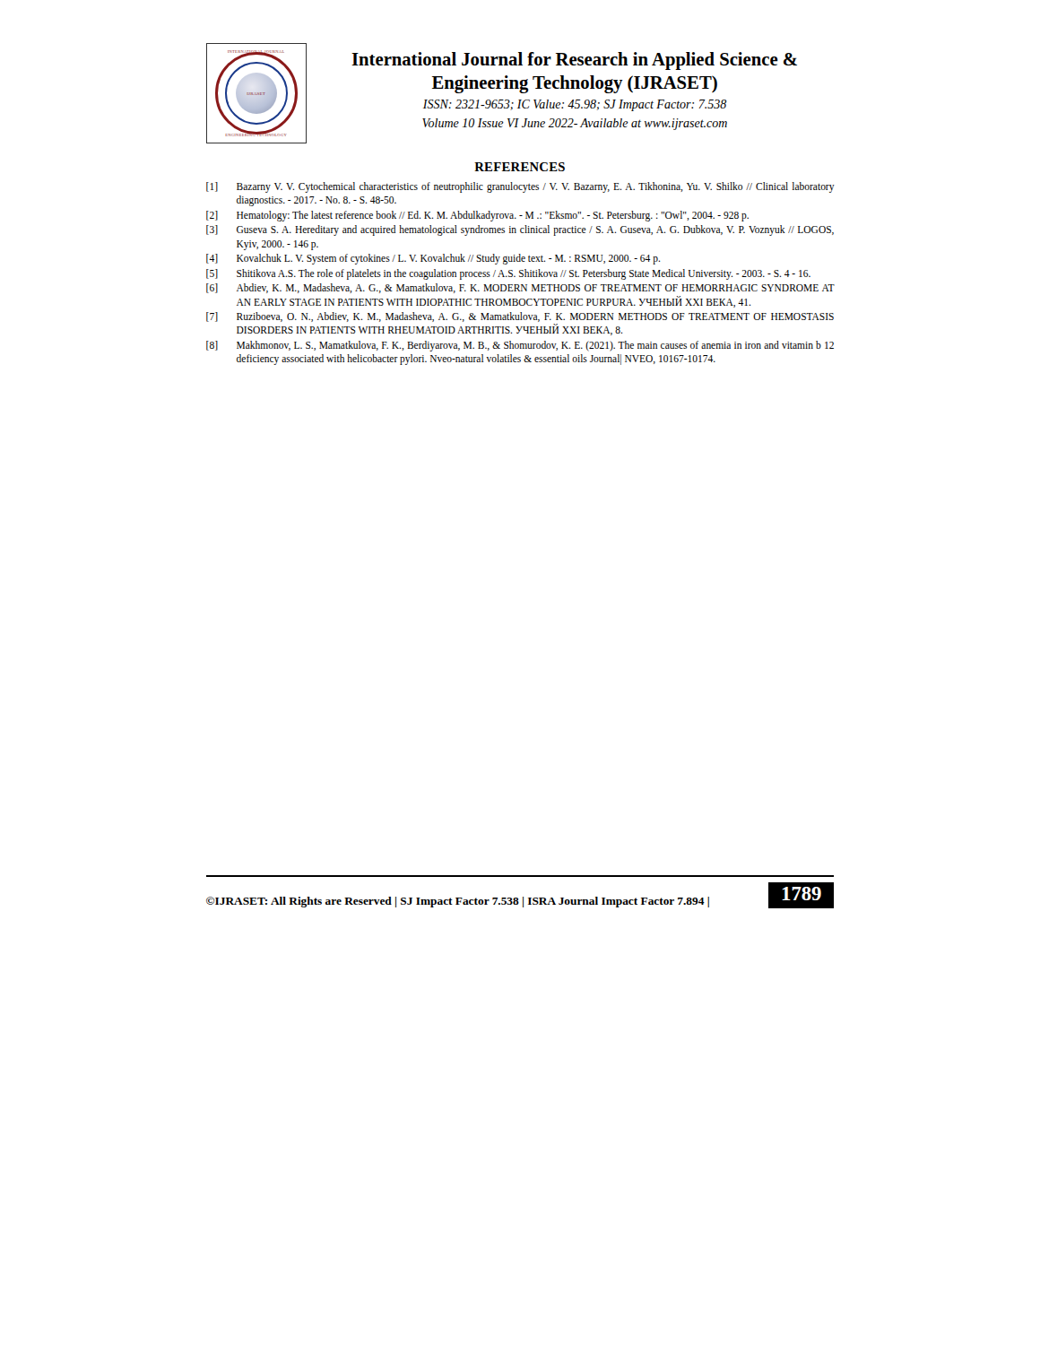INTERNATIONAL JOURNAL
ENGINEERING TECHNOLOGY
IJRASET
International Journal for Research in Applied Science & Engineering Technology (IJRASET)
ISSN: 2321-9653; IC Value: 45.98; SJ Impact Factor: 7.538
Volume 10 Issue VI June 2022- Available at www.ijraset.com
REFERENCES
[1] Bazarny V. V. Cytochemical characteristics of neutrophilic granulocytes / V. V. Bazarny, E. A. Tikhonina, Yu. V. Shilko // Clinical laboratory diagnostics. - 2017. - No. 8. - S. 48-50.
[2] Hematology: The latest reference book // Ed. K. M. Abdulkadyrova. - M .: "Eksmo". - St. Petersburg. : "Owl", 2004. - 928 p.
[3] Guseva S. A. Hereditary and acquired hematological syndromes in clinical practice / S. A. Guseva, A. G. Dubkova, V. P. Voznyuk // LOGOS, Kyiv, 2000. - 146 p.
[4] Kovalchuk L. V. System of cytokines / L. V. Kovalchuk // Study guide text. - M. : RSMU, 2000. - 64 p.
[5] Shitikova A.S. The role of platelets in the coagulation process / A.S. Shitikova // St. Petersburg State Medical University. - 2003. - S. 4 - 16.
[6] Abdiev, K. M., Madasheva, A. G., & Mamatkulova, F. K. MODERN METHODS OF TREATMENT OF HEMORRHAGIC SYNDROME AT AN EARLY STAGE IN PATIENTS WITH IDIOPATHIC THROMBOCYTOPENIC PURPURA. УЧЕНЫЙ XXI ВЕКА, 41.
[7] Ruziboeva, O. N., Abdiev, K. M., Madasheva, A. G., & Mamatkulova, F. K. MODERN METHODS OF TREATMENT OF HEMOSTASIS DISORDERS IN PATIENTS WITH RHEUMATOID ARTHRITIS. УЧЕНЫЙ XXI ВЕКА, 8.
[8] Makhmonov, L. S., Mamatkulova, F. K., Berdiyarova, M. B., & Shomurodov, K. E. (2021). The main causes of anemia in iron and vitamin b 12 deficiency associated with helicobacter pylori. Nveo-natural volatiles & essential oils Journal| NVEO, 10167-10174.
©IJRASET: All Rights are Reserved | SJ Impact Factor 7.538 | ISRA Journal Impact Factor 7.894 |
1789